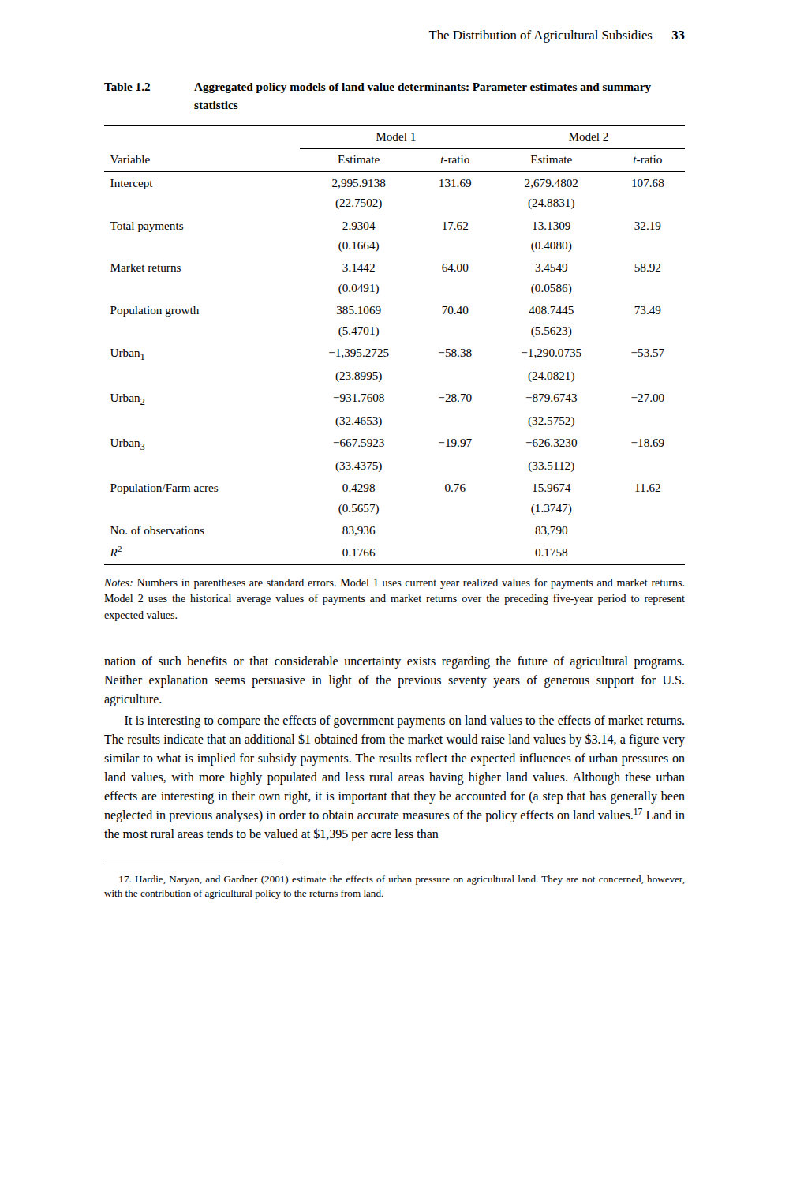The Distribution of Agricultural Subsidies 33
Table 1.2 Aggregated policy models of land value determinants: Parameter estimates and summary statistics
| | Model 1 | Model 2 |
| --- | --- | --- |
| Variable | Estimate | t -ratio | Estimate | t -ratio |
| Intercept | 2,995.9138 | 131.69 | 2,679.4802 | 107.68 |
| | (22.7502) | | (24.8831) | |
| Total payments | 2.9304 | 17.62 | 13.1309 | 32.19 |
| | (0.1664) | | (0.4080) | |
| Market returns | 3.1442 | 64.00 | 3.4549 | 58.92 |
| | (0.0491) | | (0.0586) | |
| Population growth | 385.1069 | 70.40 | 408.7445 | 73.49 |
| | (5.4701) | | (5.5623) | |
| Urban 1 | −1,395.2725 | −58.38 | −1,290.0735 | −53.57 |
| | (23.8995) | | (24.0821) | |
| Urban 2 | −931.7608 | −28.70 | −879.6743 | −27.00 |
| | (32.4653) | | (32.5752) | |
| Urban 3 | −667.5923 | −19.97 | −626.3230 | −18.69 |
| | (33.4375) | | (33.5112) | |
| Population/Farm acres | 0.4298 | 0.76 | 15.9674 | 11.62 |
| | (0.5657) | | (1.3747) | |
| No. of observations | 83,936 | | 83,790 | |
| R 2 | 0.1766 | | 0.1758 | |
Notes: Numbers in parentheses are standard errors. Model 1 uses current year realized values for payments and market returns. Model 2 uses the historical average values of payments and market returns over the preceding five-year period to represent expected values.
nation of such benefits or that considerable uncertainty exists regarding the future of agricultural programs. Neither explanation seems persuasive in light of the previous seventy years of generous support for U.S. agriculture.
It is interesting to compare the effects of government payments on land values to the effects of market returns. The results indicate that an additional $1 obtained from the market would raise land values by $3.14, a figure very similar to what is implied for subsidy payments. The results reflect the expected influences of urban pressures on land values, with more highly populated and less rural areas having higher land values. Although these urban effects are interesting in their own right, it is important that they be accounted for (a step that has generally been neglected in previous analyses) in order to obtain accurate measures of the policy effects on land values.17 Land in the most rural areas tends to be valued at $1,395 per acre less than
17. Hardie, Naryan, and Gardner (2001) estimate the effects of urban pressure on agricultural land. They are not concerned, however, with the contribution of agricultural policy to the returns from land.